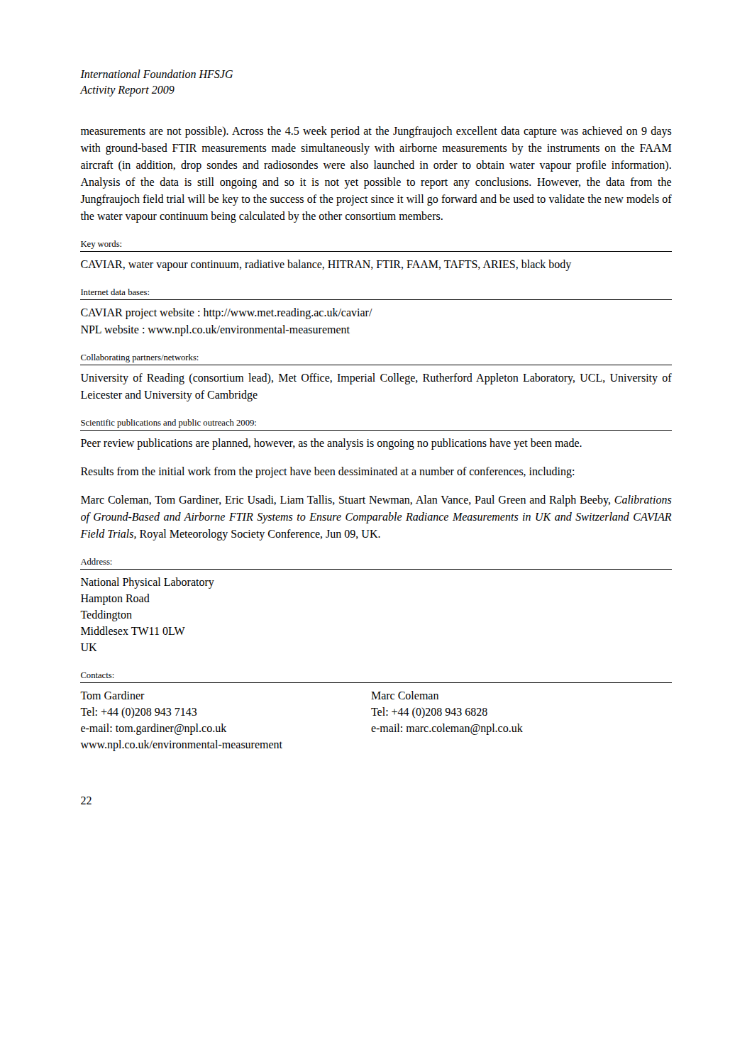International Foundation HFSJG
Activity Report 2009
measurements are not possible). Across the 4.5 week period at the Jungfraujoch excellent data capture was achieved on 9 days with ground-based FTIR measurements made simultaneously with airborne measurements by the instruments on the FAAM aircraft (in addition, drop sondes and radiosondes were also launched in order to obtain water vapour profile information). Analysis of the data is still ongoing and so it is not yet possible to report any conclusions. However, the data from the Jungfraujoch field trial will be key to the success of the project since it will go forward and be used to validate the new models of the water vapour continuum being calculated by the other consortium members.
Key words:
CAVIAR, water vapour continuum, radiative balance, HITRAN, FTIR, FAAM, TAFTS, ARIES, black body
Internet data bases:
CAVIAR project website : http://www.met.reading.ac.uk/caviar/
NPL website : www.npl.co.uk/environmental-measurement
Collaborating partners/networks:
University of Reading (consortium lead), Met Office, Imperial College, Rutherford Appleton Laboratory, UCL, University of Leicester and University of Cambridge
Scientific publications and public outreach 2009:
Peer review publications are planned, however, as the analysis is ongoing no publications have yet been made.
Results from the initial work from the project have been dessiminated at a number of conferences, including:
Marc Coleman, Tom Gardiner, Eric Usadi, Liam Tallis, Stuart Newman, Alan Vance, Paul Green and Ralph Beeby, Calibrations of Ground-Based and Airborne FTIR Systems to Ensure Comparable Radiance Measurements in UK and Switzerland CAVIAR Field Trials, Royal Meteorology Society Conference, Jun 09, UK.
Address:
National Physical Laboratory
Hampton Road
Teddington
Middlesex TW11 0LW
UK
Contacts:
| Tom Gardiner Tel: +44 (0)208 943 7143 e-mail: tom.gardiner@npl.co.uk www.npl.co.uk/environmental-measurement | Marc Coleman Tel: +44 (0)208 943 6828 e-mail: marc.coleman@npl.co.uk |
22